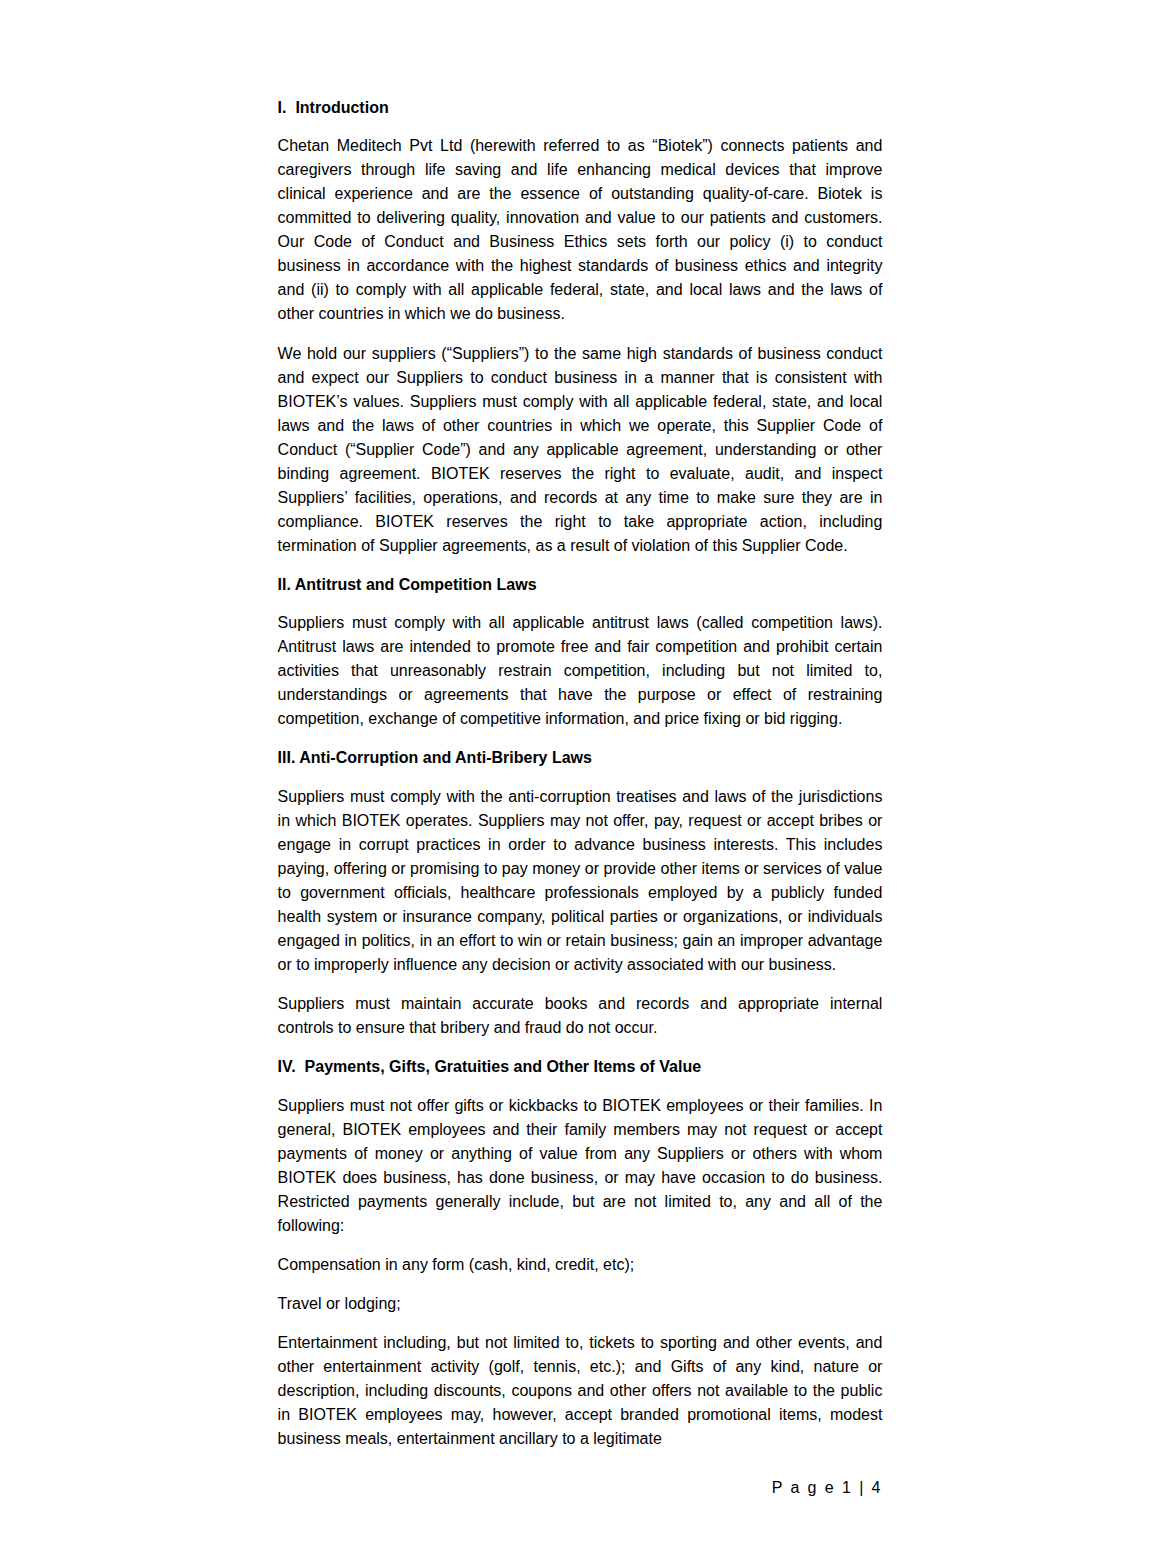I. Introduction
Chetan Meditech Pvt Ltd (herewith referred to as “Biotek”) connects patients and caregivers through life saving and life enhancing medical devices that improve clinical experience and are the essence of outstanding quality-of-care. Biotek is committed to delivering quality, innovation and value to our patients and customers. Our Code of Conduct and Business Ethics sets forth our policy (i) to conduct business in accordance with the highest standards of business ethics and integrity and (ii) to comply with all applicable federal, state, and local laws and the laws of other countries in which we do business.
We hold our suppliers (“Suppliers”) to the same high standards of business conduct and expect our Suppliers to conduct business in a manner that is consistent with BIOTEK’s values. Suppliers must comply with all applicable federal, state, and local laws and the laws of other countries in which we operate, this Supplier Code of Conduct (“Supplier Code”) and any applicable agreement, understanding or other binding agreement. BIOTEK reserves the right to evaluate, audit, and inspect Suppliers’ facilities, operations, and records at any time to make sure they are in compliance. BIOTEK reserves the right to take appropriate action, including termination of Supplier agreements, as a result of violation of this Supplier Code.
II. Antitrust and Competition Laws
Suppliers must comply with all applicable antitrust laws (called competition laws). Antitrust laws are intended to promote free and fair competition and prohibit certain activities that unreasonably restrain competition, including but not limited to, understandings or agreements that have the purpose or effect of restraining competition, exchange of competitive information, and price fixing or bid rigging.
III. Anti-Corruption and Anti-Bribery Laws
Suppliers must comply with the anti-corruption treatises and laws of the jurisdictions in which BIOTEK operates. Suppliers may not offer, pay, request or accept bribes or engage in corrupt practices in order to advance business interests. This includes paying, offering or promising to pay money or provide other items or services of value to government officials, healthcare professionals employed by a publicly funded health system or insurance company, political parties or organizations, or individuals engaged in politics, in an effort to win or retain business; gain an improper advantage or to improperly influence any decision or activity associated with our business.
Suppliers must maintain accurate books and records and appropriate internal controls to ensure that bribery and fraud do not occur.
IV. Payments, Gifts, Gratuities and Other Items of Value
Suppliers must not offer gifts or kickbacks to BIOTEK employees or their families. In general, BIOTEK employees and their family members may not request or accept payments of money or anything of value from any Suppliers or others with whom BIOTEK does business, has done business, or may have occasion to do business. Restricted payments generally include, but are not limited to, any and all of the following:
Compensation in any form (cash, kind, credit, etc);
Travel or lodging;
Entertainment including, but not limited to, tickets to sporting and other events, and other entertainment activity (golf, tennis, etc.); and Gifts of any kind, nature or description, including discounts, coupons and other offers not available to the public in BIOTEK employees may, however, accept branded promotional items, modest business meals, entertainment ancillary to a legitimate
P a g e 1 | 4